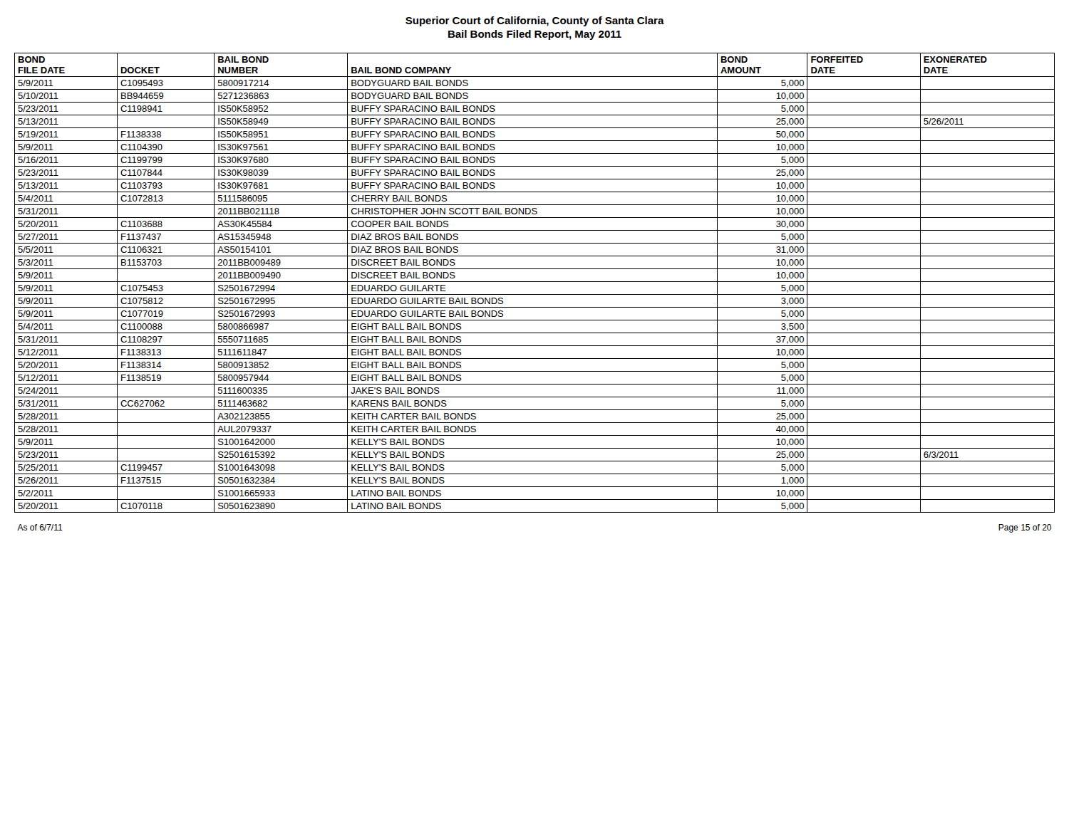Superior Court of California, County of Santa Clara
Bail Bonds Filed Report, May 2011
| BOND FILE DATE | DOCKET | BAIL BOND NUMBER | BAIL BOND COMPANY | BOND AMOUNT | FORFEITED DATE | EXONERATED DATE |
| --- | --- | --- | --- | --- | --- | --- |
| 5/9/2011 | C1095493 | 5800917214 | BODYGUARD BAIL BONDS | 5,000 | | |
| 5/10/2011 | BB944659 | 5271236863 | BODYGUARD BAIL BONDS | 10,000 | | |
| 5/23/2011 | C1198941 | IS50K58952 | BUFFY SPARACINO BAIL BONDS | 5,000 | | |
| 5/13/2011 | | IS50K58949 | BUFFY SPARACINO BAIL BONDS | 25,000 | | 5/26/2011 |
| 5/19/2011 | F1138338 | IS50K58951 | BUFFY SPARACINO BAIL BONDS | 50,000 | | |
| 5/9/2011 | C1104390 | IS30K97561 | BUFFY SPARACINO BAIL BONDS | 10,000 | | |
| 5/16/2011 | C1199799 | IS30K97680 | BUFFY SPARACINO BAIL BONDS | 5,000 | | |
| 5/23/2011 | C1107844 | IS30K98039 | BUFFY SPARACINO BAIL BONDS | 25,000 | | |
| 5/13/2011 | C1103793 | IS30K97681 | BUFFY SPARACINO BAIL BONDS | 10,000 | | |
| 5/4/2011 | C1072813 | 5111586095 | CHERRY BAIL BONDS | 10,000 | | |
| 5/31/2011 | | 2011BB021118 | CHRISTOPHER JOHN SCOTT BAIL BONDS | 10,000 | | |
| 5/20/2011 | C1103688 | AS30K45584 | COOPER BAIL BONDS | 30,000 | | |
| 5/27/2011 | F1137437 | AS15345948 | DIAZ BROS BAIL BONDS | 5,000 | | |
| 5/5/2011 | C1106321 | AS50154101 | DIAZ BROS BAIL BONDS | 31,000 | | |
| 5/3/2011 | B1153703 | 2011BB009489 | DISCREET BAIL BONDS | 10,000 | | |
| 5/9/2011 | | 2011BB009490 | DISCREET BAIL BONDS | 10,000 | | |
| 5/9/2011 | C1075453 | S2501672994 | EDUARDO GUILARTE | 5,000 | | |
| 5/9/2011 | C1075812 | S2501672995 | EDUARDO GUILARTE BAIL BONDS | 3,000 | | |
| 5/9/2011 | C1077019 | S2501672993 | EDUARDO GUILARTE BAIL BONDS | 5,000 | | |
| 5/4/2011 | C1100088 | 5800866987 | EIGHT BALL BAIL BONDS | 3,500 | | |
| 5/31/2011 | C1108297 | 5550711685 | EIGHT BALL BAIL BONDS | 37,000 | | |
| 5/12/2011 | F1138313 | 5111611847 | EIGHT BALL BAIL BONDS | 10,000 | | |
| 5/20/2011 | F1138314 | 5800913852 | EIGHT BALL BAIL BONDS | 5,000 | | |
| 5/12/2011 | F1138519 | 5800957944 | EIGHT BALL BAIL BONDS | 5,000 | | |
| 5/24/2011 | | 5111600335 | JAKE'S BAIL BONDS | 11,000 | | |
| 5/31/2011 | CC627062 | 5111463682 | KARENS BAIL BONDS | 5,000 | | |
| 5/28/2011 | | A302123855 | KEITH CARTER BAIL BONDS | 25,000 | | |
| 5/28/2011 | | AUL2079337 | KEITH CARTER BAIL BONDS | 40,000 | | |
| 5/9/2011 | | S1001642000 | KELLY'S BAIL BONDS | 10,000 | | |
| 5/23/2011 | | S2501615392 | KELLY'S BAIL BONDS | 25,000 | | 6/3/2011 |
| 5/25/2011 | C1199457 | S1001643098 | KELLY'S BAIL BONDS | 5,000 | | |
| 5/26/2011 | F1137515 | S0501632384 | KELLY'S BAIL BONDS | 1,000 | | |
| 5/2/2011 | | S1001665933 | LATINO BAIL BONDS | 10,000 | | |
| 5/20/2011 | C1070118 | S0501623890 | LATINO BAIL BONDS | 5,000 | | |
| As of 6/7/11 | | Page 15 of 20 |